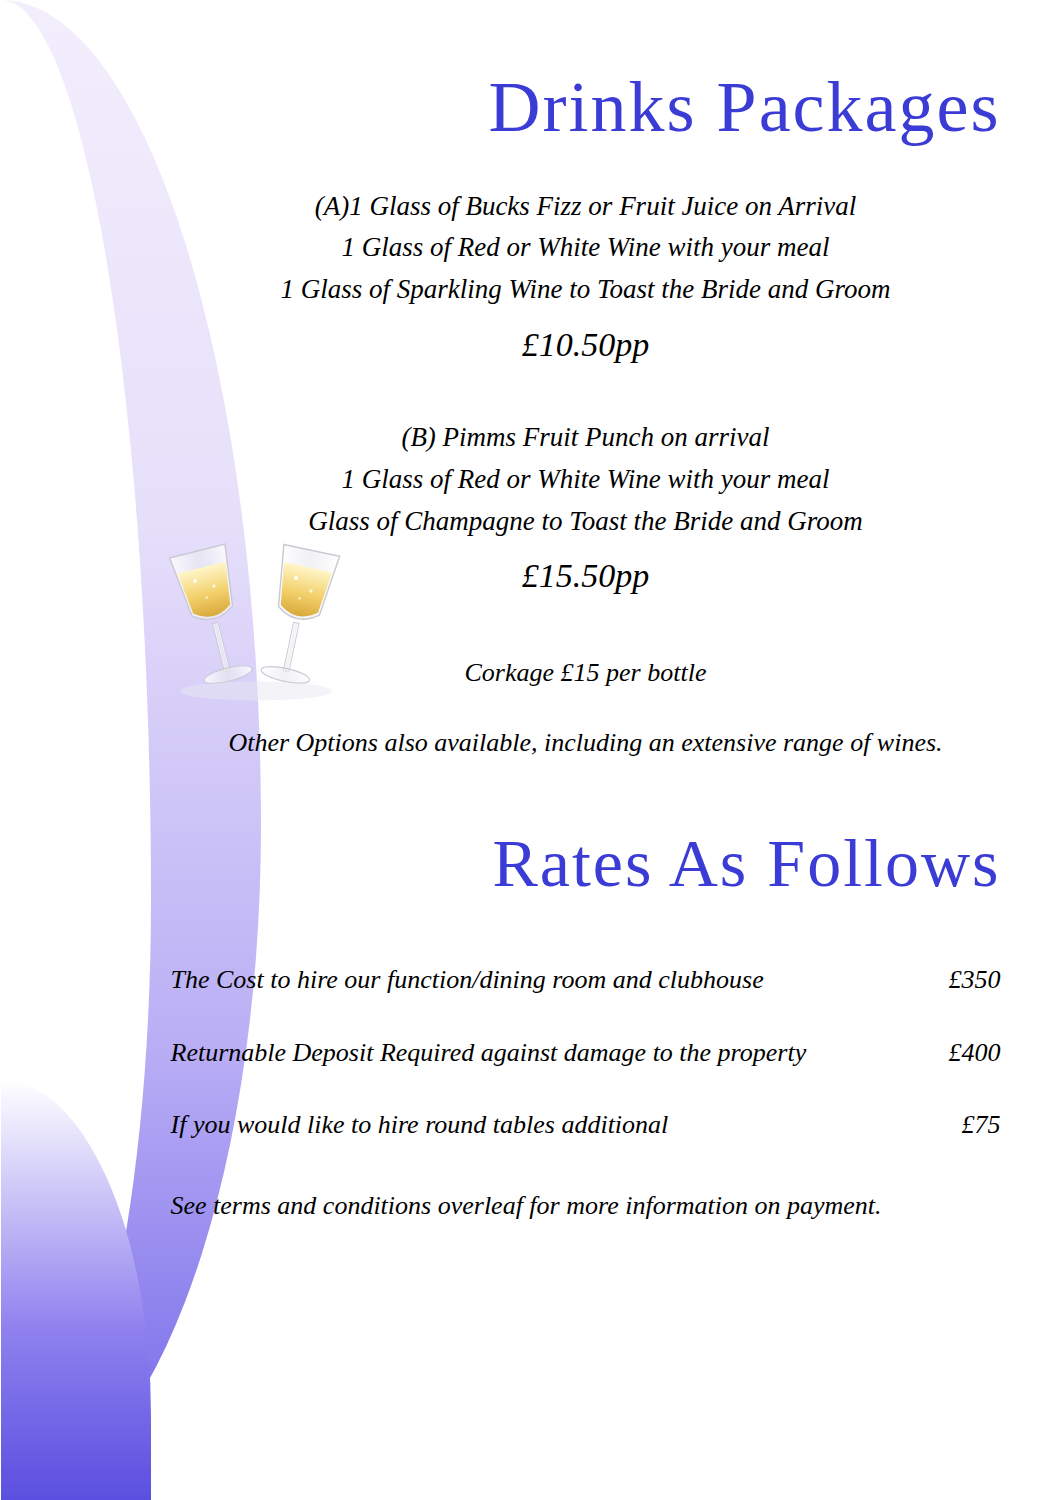Drinks Packages
(A)1 Glass of Bucks Fizz or Fruit Juice on Arrival
1 Glass of Red or White Wine with your meal
1 Glass of Sparkling Wine to Toast the Bride and Groom £10.50pp
(B) Pimms Fruit Punch on arrival
1 Glass of Red or White Wine with your meal
Glass of Champagne to Toast the Bride and Groom £15.50pp
Corkage £15 per bottle
Other Options also available, including an extensive range of wines.
Rates As Follows
| The Cost to hire our function/dining room and clubhouse | £350 |
| Returnable Deposit Required against damage to the property | £400 |
| If you would like to hire round tables additional | £75 |
| See terms and conditions overleaf for more information on payment. |